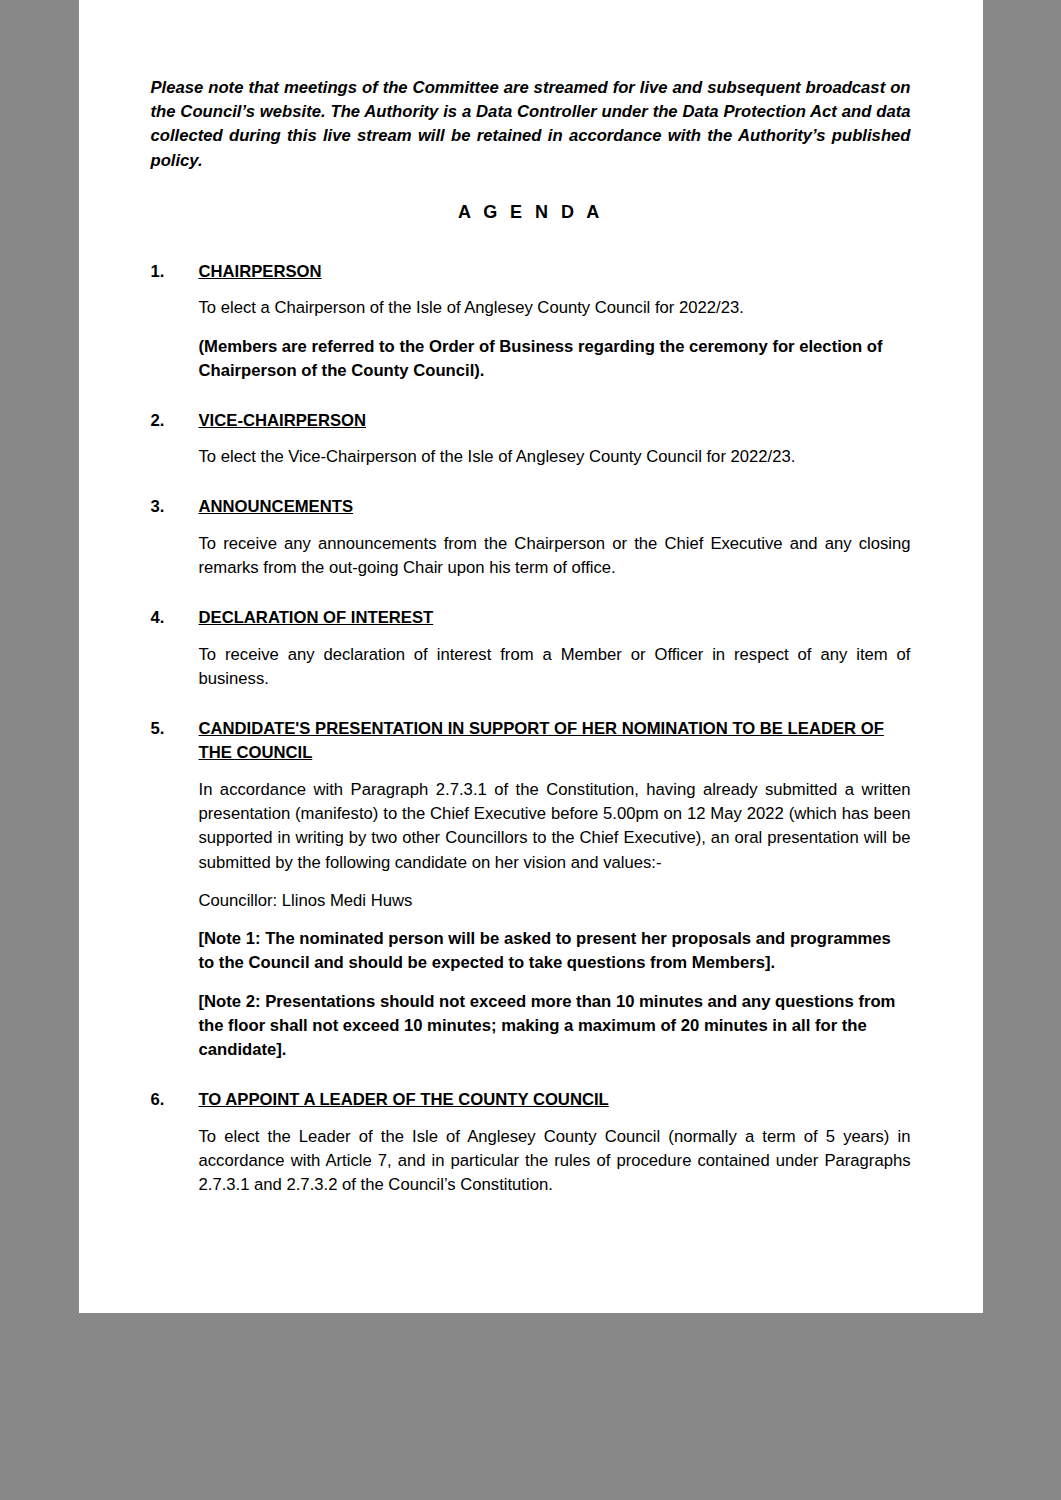Please note that meetings of the Committee are streamed for live and subsequent broadcast on the Council’s website. The Authority is a Data Controller under the Data Protection Act and data collected during this live stream will be retained in accordance with the Authority’s published policy.
A G E N D A
1.
Chairperson
To elect a Chairperson of the Isle of Anglesey County Council for 2022/23.
(Members are referred to the Order of Business regarding the ceremony for election of Chairperson of the County Council).
2.
Vice-Chairperson
To elect the Vice-Chairperson of the Isle of Anglesey County Council for 2022/23.
3.
Announcements
To receive any announcements from the Chairperson or the Chief Executive and any closing remarks from the out-going Chair upon his term of office.
4.
Declaration of Interest
To receive any declaration of interest from a Member or Officer in respect of any item of business.
5.
Candidate's presentation in support of her nomination to be Leader of the Council
In accordance with Paragraph 2.7.3.1 of the Constitution, having already submitted a written presentation (manifesto) to the Chief Executive before 5.00pm on 12 May 2022 (which has been supported in writing by two other Councillors to the Chief Executive), an oral presentation will be submitted by the following candidate on her vision and values:-
Councillor: Llinos Medi Huws
[Note 1: The nominated person will be asked to present her proposals and programmes to the Council and should be expected to take questions from Members].
[Note 2: Presentations should not exceed more than 10 minutes and any questions from the floor shall not exceed 10 minutes; making a maximum of 20 minutes in all for the candidate].
6.
To appoint a Leader of the County Council
To elect the Leader of the Isle of Anglesey County Council (normally a term of 5 years) in accordance with Article 7, and in particular the rules of procedure contained under Paragraphs 2.7.3.1 and 2.7.3.2 of the Council’s Constitution.